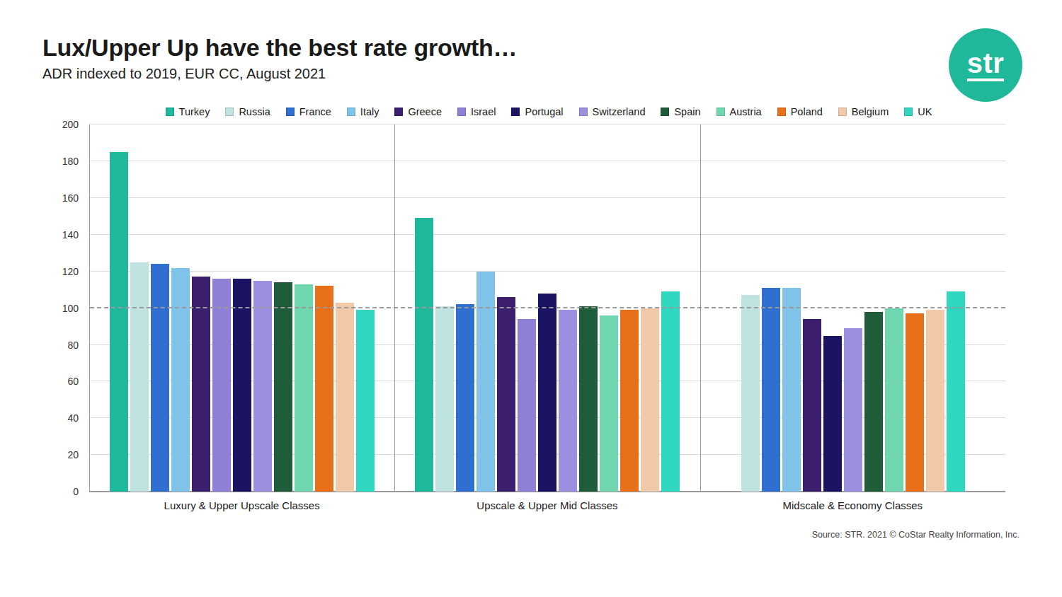str
Lux/Upper Up have the best rate growth…
ADR indexed to 2019, EUR CC, August 2021
Turkey
Russia
France
Italy
Greece
Israel
Portugal
Switzerland
Spain
Austria
Poland
Belgium
UK
200
180
160
140
120
100
80
60
40
20
0
Luxury & Upper Upscale Classes
Upscale & Upper Mid Classes
Midscale & Economy Classes
Source: STR. 2021 © CoStar Realty Information, Inc.